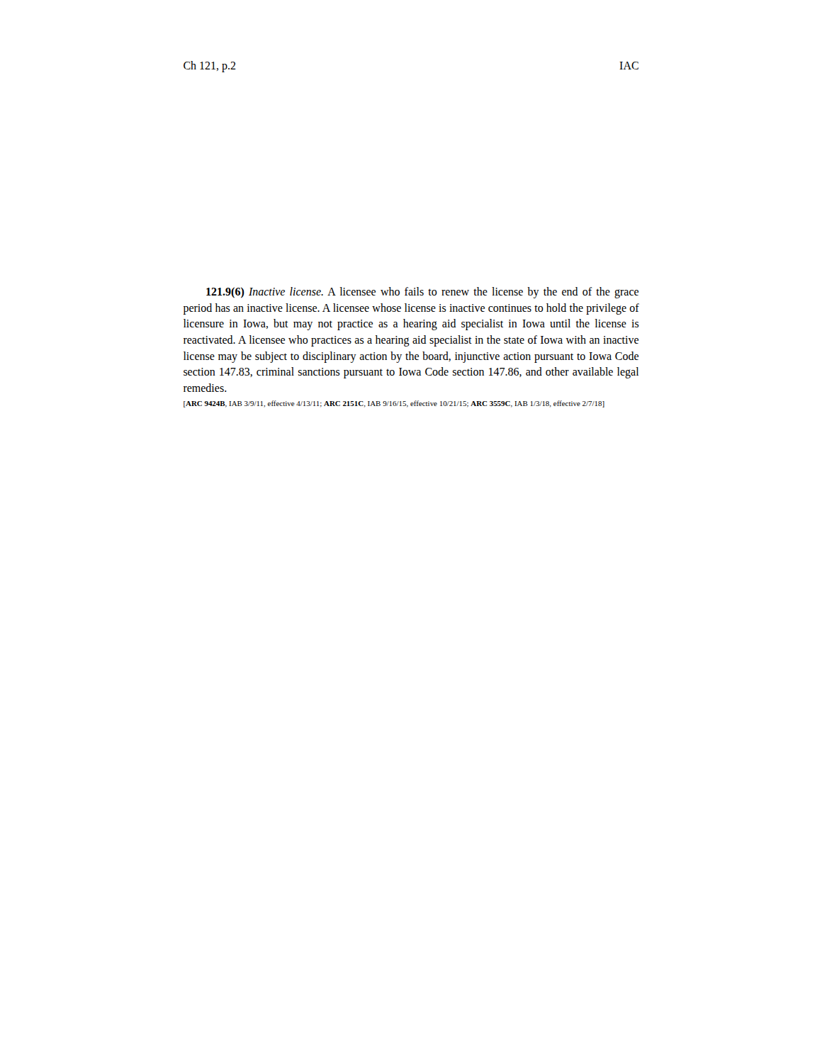Ch 121, p.2
IAC
121.9(6) Inactive license. A licensee who fails to renew the license by the end of the grace period has an inactive license. A licensee whose license is inactive continues to hold the privilege of licensure in Iowa, but may not practice as a hearing aid specialist in Iowa until the license is reactivated. A licensee who practices as a hearing aid specialist in the state of Iowa with an inactive license may be subject to disciplinary action by the board, injunctive action pursuant to Iowa Code section 147.83, criminal sanctions pursuant to Iowa Code section 147.86, and other available legal remedies.
[ARC 9424B, IAB 3/9/11, effective 4/13/11; ARC 2151C, IAB 9/16/15, effective 10/21/15; ARC 3559C, IAB 1/3/18, effective 2/7/18]